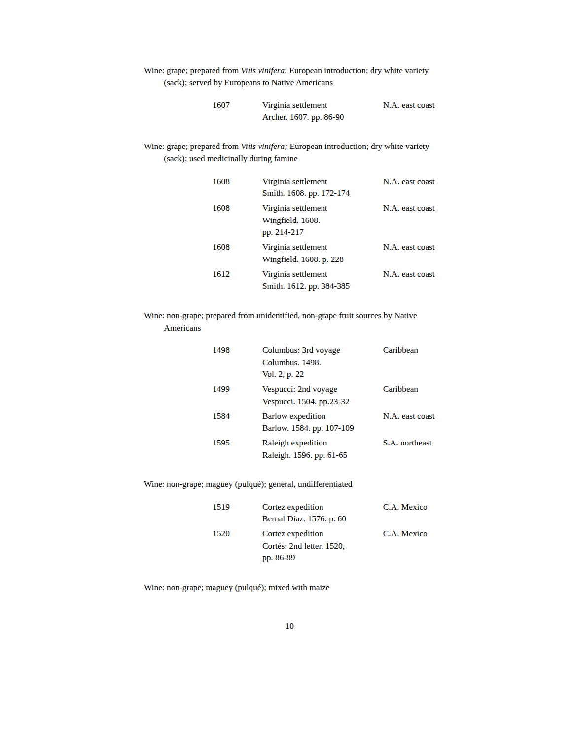Wine: grape; prepared from Vitis vinifera; European introduction; dry white variety (sack); served by Europeans to Native Americans
| 1607 | Virginia settlement Archer. 1607. pp. 86-90 | N.A. east coast |
Wine: grape; prepared from Vitis vinifera; European introduction; dry white variety (sack); used medicinally during famine
| 1608 | Virginia settlement Smith. 1608. pp. 172-174 | N.A. east coast |
| 1608 | Virginia settlement Wingfield. 1608. pp. 214-217 | N.A. east coast |
| 1608 | Virginia settlement Wingfield. 1608. p. 228 | N.A. east coast |
| 1612 | Virginia settlement Smith. 1612. pp. 384-385 | N.A. east coast |
Wine: non-grape; prepared from unidentified, non-grape fruit sources by Native Americans
| 1498 | Columbus: 3rd voyage Columbus. 1498. Vol. 2, p. 22 | Caribbean |
| 1499 | Vespucci: 2nd voyage Vespucci. 1504. pp.23-32 | Caribbean |
| 1584 | Barlow expedition Barlow. 1584. pp. 107-109 | N.A. east coast |
| 1595 | Raleigh expedition Raleigh. 1596. pp. 61-65 | S.A. northeast |
Wine: non-grape; maguey (pulqué); general, undifferentiated
| 1519 | Cortez expedition Bernal Diaz. 1576. p. 60 | C.A. Mexico |
| 1520 | Cortez expedition Cortés: 2nd letter. 1520, pp. 86-89 | C.A. Mexico |
Wine: non-grape; maguey (pulqué); mixed with maize
10